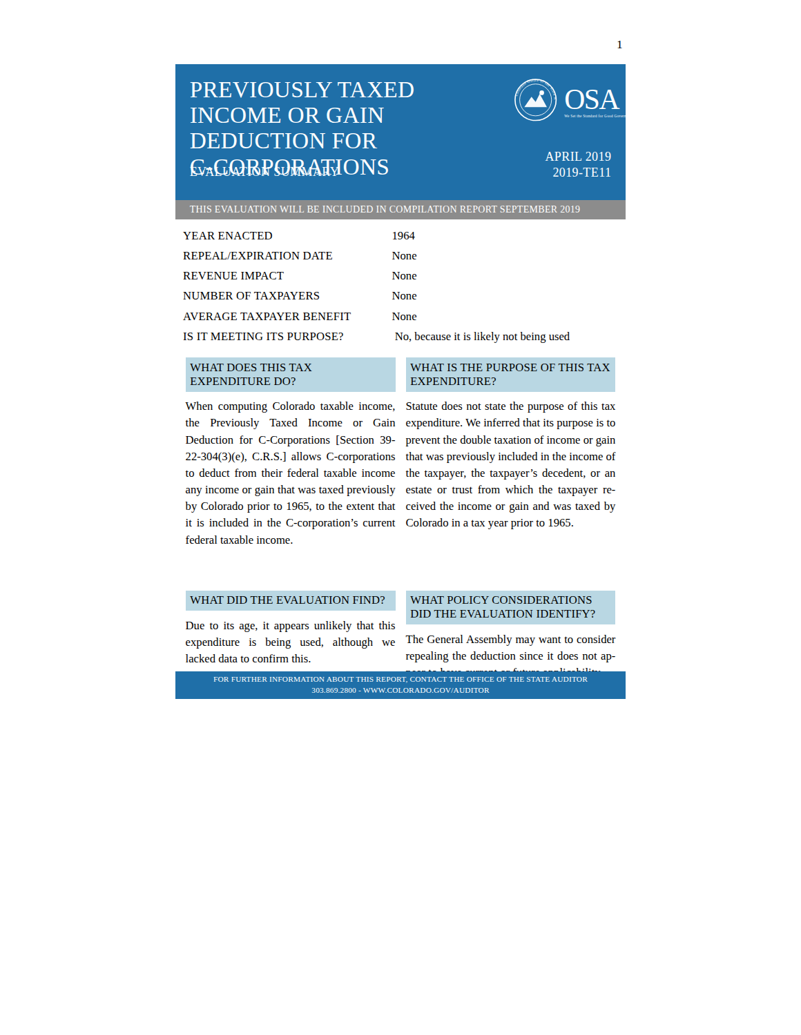1
Previously Taxed
Income or Gain
Deduction for
C-Corporations
Colorado Office of the State Auditor OSA We Set the Standard for Good Government
Evaluation Summary
April 2019
2019-TE11
This evaluation will be included in compilation report September 2019
| Year enacted | 1964 |
| Repeal/Expiration date | None |
| Revenue impact | None |
| Number of Taxpayers | None |
| Average taxpayer benefit | None |
| Is it meeting its purpose? | No, because it is likely not being used |
What does this tax expenditure do?
When computing Colorado taxable income, the Previously Taxed Income or Gain Deduction for C-Corporations [Section 39-22-304(3)(e), C.R.S.] allows C-corporations to deduct from their federal taxable income any income or gain that was taxed previously by Colorado prior to 1965, to the extent that it is included in the C-corporation’s current federal taxable income.
What is the purpose of this tax expenditure?
Statute does not state the purpose of this tax expenditure. We inferred that its purpose is to prevent the double taxation of income or gain that was previously included in the income of the taxpayer, the taxpayer’s decedent, or an estate or trust from which the taxpayer received the income or gain and was taxed by Colorado in a tax year prior to 1965.
What did the evaluation find?
Due to its age, it appears unlikely that this expenditure is being used, although we lacked data to confirm this.
What policy considerations did the evaluation identify?
The General Assembly may want to consider repealing the deduction since it does not appear to have current or future applicability.
For further information about this report, contact the Office of the State Auditor
303.869.2800 - www.colorado.gov/auditor